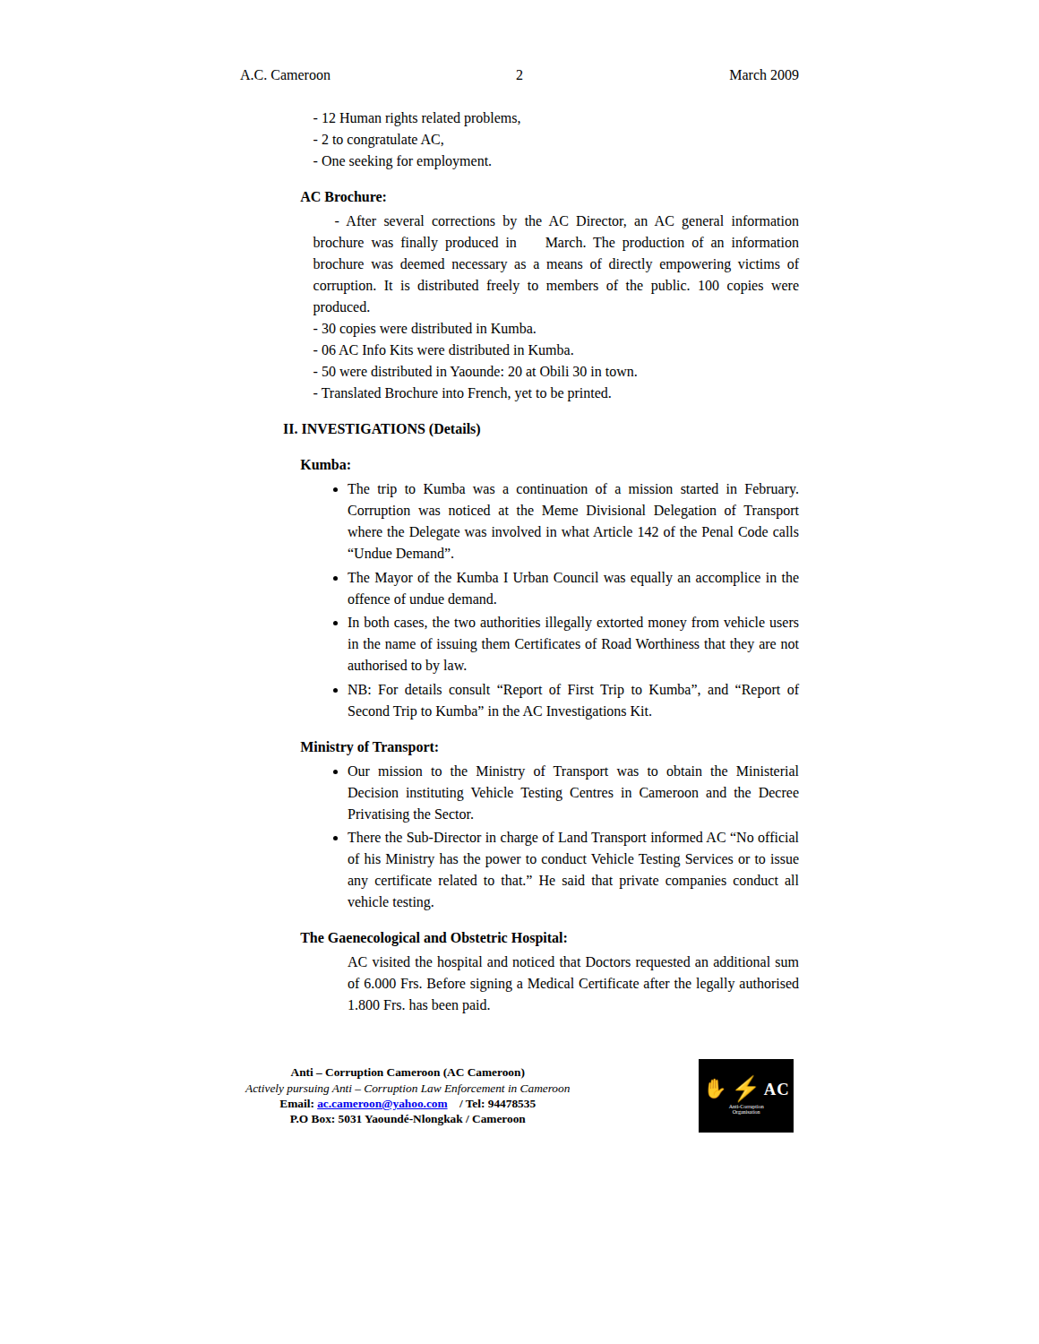A.C. Cameroon
2
March 2009
- 12 Human rights related problems,
- 2 to congratulate AC,
- One seeking for employment.
AC Brochure:
- After several corrections by the AC Director, an AC general information brochure was finally produced in March. The production of an information brochure was deemed necessary as a means of directly empowering victims of corruption. It is distributed freely to members of the public. 100 copies were produced.
- 30 copies were distributed in Kumba.
- 06 AC Info Kits were distributed in Kumba.
- 50 were distributed in Yaounde: 20 at Obili 30 in town.
- Translated Brochure into French, yet to be printed.
II. INVESTIGATIONS (Details)
Kumba:
The trip to Kumba was a continuation of a mission started in February. Corruption was noticed at the Meme Divisional Delegation of Transport where the Delegate was involved in what Article 142 of the Penal Code calls “Undue Demand”.
The Mayor of the Kumba I Urban Council was equally an accomplice in the offence of undue demand.
In both cases, the two authorities illegally extorted money from vehicle users in the name of issuing them Certificates of Road Worthiness that they are not authorised to by law.
NB: For details consult “Report of First Trip to Kumba”, and “Report of Second Trip to Kumba” in the AC Investigations Kit.
Ministry of Transport:
Our mission to the Ministry of Transport was to obtain the Ministerial Decision instituting Vehicle Testing Centres in Cameroon and the Decree Privatising the Sector.
There the Sub-Director in charge of Land Transport informed AC “No official of his Ministry has the power to conduct Vehicle Testing Services or to issue any certificate related to that.” He said that private companies conduct all vehicle testing.
The Gaenecological and Obstetric Hospital:
AC visited the hospital and noticed that Doctors requested an additional sum of 6.000 Frs. Before signing a Medical Certificate after the legally authorised 1.800 Frs. has been paid.
Anti – Corruption Cameroon (AC Cameroon)
Actively pursuing Anti – Corruption Law Enforcement in Cameroon
Email: ac.cameroon@yahoo.com / Tel: 94478535
P.O Box: 5031 Yaoundé-Nlongkak / Cameroon
✋ ⚡
AC
Anti-Corruption
Organisation